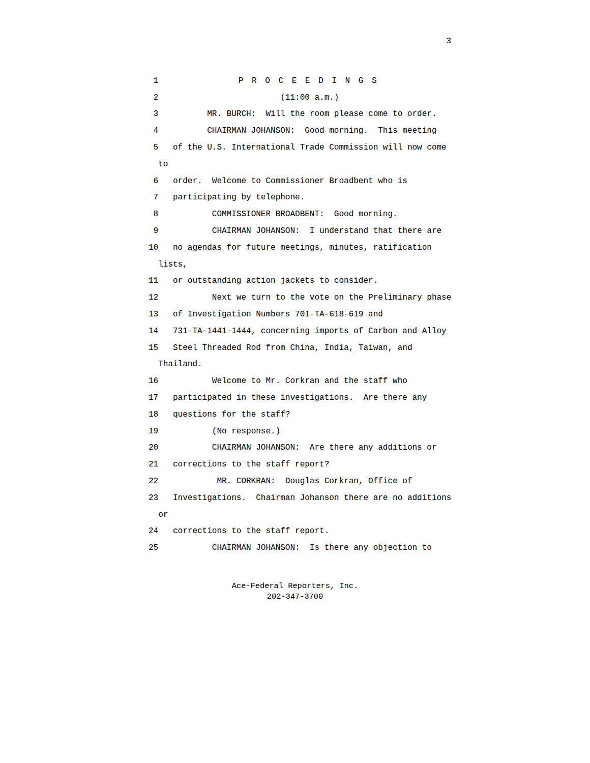3
| 1 | P R O C E E D I N G S |
| 2 | (11:00 a.m.) |
| 3 | MR. BURCH: Will the room please come to order. |
| 4 | CHAIRMAN JOHANSON: Good morning. This meeting |
| 5 | of the U.S. International Trade Commission will now come to |
| 6 | order. Welcome to Commissioner Broadbent who is |
| 7 | participating by telephone. |
| 8 | COMMISSIONER BROADBENT: Good morning. |
| 9 | CHAIRMAN JOHANSON: I understand that there are |
| 10 | no agendas for future meetings, minutes, ratification lists, |
| 11 | or outstanding action jackets to consider. |
| 12 | Next we turn to the vote on the Preliminary phase |
| 13 | of Investigation Numbers 701-TA-618-619 and |
| 14 | 731-TA-1441-1444, concerning imports of Carbon and Alloy |
| 15 | Steel Threaded Rod from China, India, Taiwan, and Thailand. |
| 16 | Welcome to Mr. Corkran and the staff who |
| 17 | participated in these investigations. Are there any |
| 18 | questions for the staff? |
| 19 | (No response.) |
| 20 | CHAIRMAN JOHANSON: Are there any additions or |
| 21 | corrections to the staff report? |
| 22 | MR. CORKRAN: Douglas Corkran, Office of |
| 23 | Investigations. Chairman Johanson there are no additions or |
| 24 | corrections to the staff report. |
| 25 | CHAIRMAN JOHANSON: Is there any objection to |
Ace-Federal Reporters, Inc.
202-347-3700